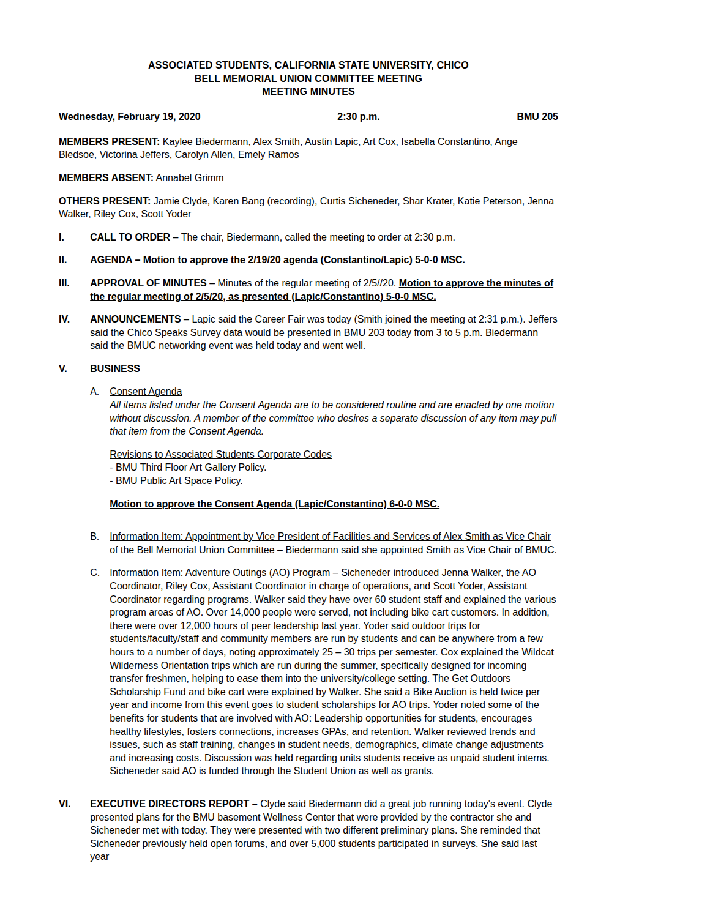ASSOCIATED STUDENTS, CALIFORNIA STATE UNIVERSITY, CHICO
BELL MEMORIAL UNION COMMITTEE MEETING
MEETING MINUTES
Wednesday, February 19, 2020 2:30 p.m. BMU 205
MEMBERS PRESENT: Kaylee Biedermann, Alex Smith, Austin Lapic, Art Cox, Isabella Constantino, Ange Bledsoe, Victorina Jeffers, Carolyn Allen, Emely Ramos
MEMBERS ABSENT: Annabel Grimm
OTHERS PRESENT: Jamie Clyde, Karen Bang (recording), Curtis Sicheneder, Shar Krater, Katie Peterson, Jenna Walker, Riley Cox, Scott Yoder
I. CALL TO ORDER – The chair, Biedermann, called the meeting to order at 2:30 p.m.
II. AGENDA – Motion to approve the 2/19/20 agenda (Constantino/Lapic) 5-0-0 MSC.
III. APPROVAL OF MINUTES – Minutes of the regular meeting of 2/5//20. Motion to approve the minutes of the regular meeting of 2/5/20, as presented (Lapic/Constantino) 5-0-0 MSC.
IV. ANNOUNCEMENTS – Lapic said the Career Fair was today (Smith joined the meeting at 2:31 p.m.). Jeffers said the Chico Speaks Survey data would be presented in BMU 203 today from 3 to 5 p.m. Biedermann said the BMUC networking event was held today and went well.
V. BUSINESS
A. Consent Agenda
All items listed under the Consent Agenda are to be considered routine and are enacted by one motion without discussion. A member of the committee who desires a separate discussion of any item may pull that item from the Consent Agenda.
Revisions to Associated Students Corporate Codes
- BMU Third Floor Art Gallery Policy.
- BMU Public Art Space Policy.
Motion to approve the Consent Agenda (Lapic/Constantino) 6-0-0 MSC.
B. Information Item: Appointment by Vice President of Facilities and Services of Alex Smith as Vice Chair of the Bell Memorial Union Committee – Biedermann said she appointed Smith as Vice Chair of BMUC.
C. Information Item: Adventure Outings (AO) Program – Sicheneder introduced Jenna Walker, the AO Coordinator, Riley Cox, Assistant Coordinator in charge of operations, and Scott Yoder, Assistant Coordinator regarding programs. Walker said they have over 60 student staff and explained the various program areas of AO. Over 14,000 people were served, not including bike cart customers. In addition, there were over 12,000 hours of peer leadership last year. Yoder said outdoor trips for students/faculty/staff and community members are run by students and can be anywhere from a few hours to a number of days, noting approximately 25 – 30 trips per semester. Cox explained the Wildcat Wilderness Orientation trips which are run during the summer, specifically designed for incoming transfer freshmen, helping to ease them into the university/college setting. The Get Outdoors Scholarship Fund and bike cart were explained by Walker. She said a Bike Auction is held twice per year and income from this event goes to student scholarships for AO trips. Yoder noted some of the benefits for students that are involved with AO: Leadership opportunities for students, encourages healthy lifestyles, fosters connections, increases GPAs, and retention. Walker reviewed trends and issues, such as staff training, changes in student needs, demographics, climate change adjustments and increasing costs. Discussion was held regarding units students receive as unpaid student interns. Sicheneder said AO is funded through the Student Union as well as grants.
VI. EXECUTIVE DIRECTORS REPORT – Clyde said Biedermann did a great job running today's event. Clyde presented plans for the BMU basement Wellness Center that were provided by the contractor she and Sicheneder met with today. They were presented with two different preliminary plans. She reminded that Sicheneder previously held open forums, and over 5,000 students participated in surveys. She said last year